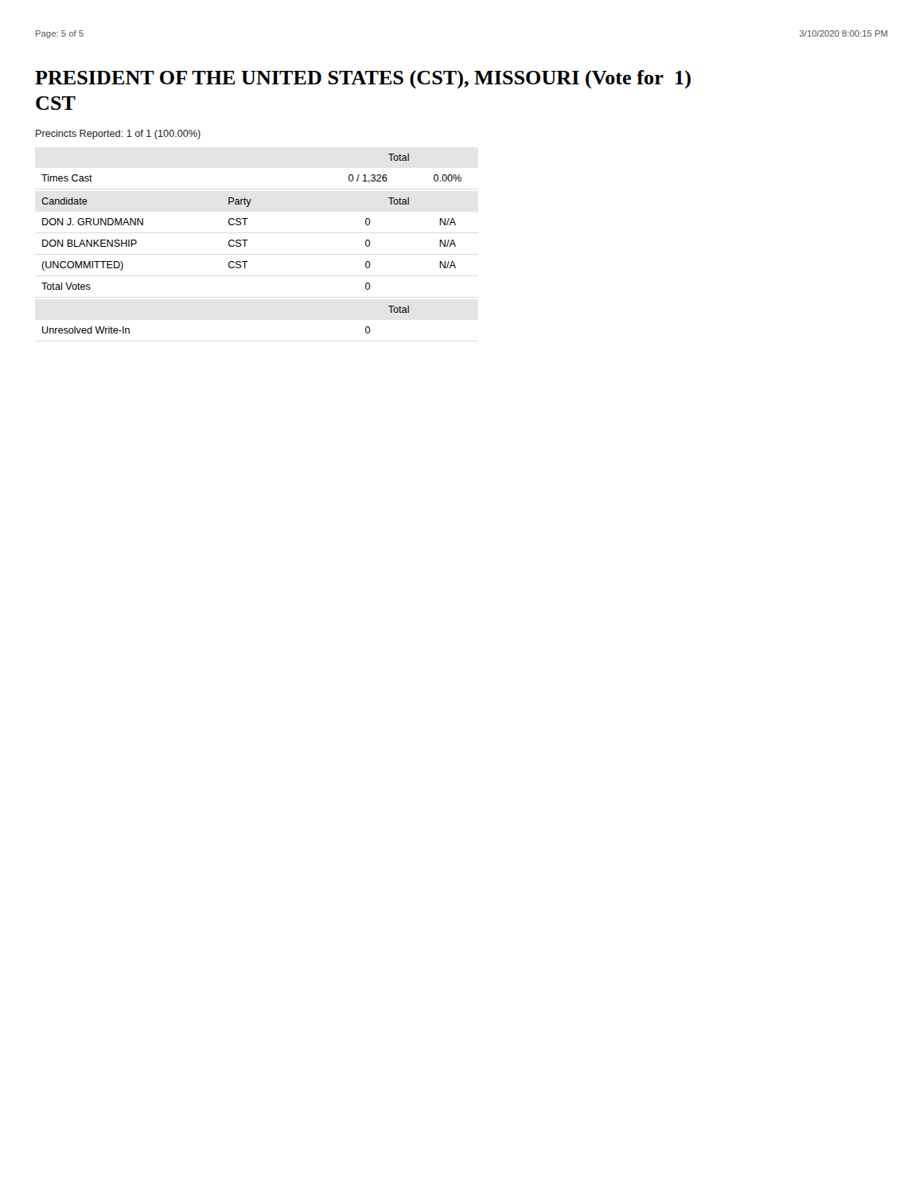Page: 5 of 5 3/10/2020 8:00:15 PM
PRESIDENT OF THE UNITED STATES (CST), MISSOURI (Vote for 1)
CST
Precincts Reported: 1 of 1 (100.00%)
| | | Total |
| --- | --- | --- |
| Times Cast | | 0 / 1,326 | 0.00% |
| Candidate | Party | Total |
| --- | --- | --- |
| DON J. GRUNDMANN | CST | 0 | N/A |
| DON BLANKENSHIP | CST | 0 | N/A |
| (UNCOMMITTED) | CST | 0 | N/A |
| Total Votes | | 0 | |
| | | Total |
| --- | --- | --- |
| Unresolved Write-In | | 0 | |